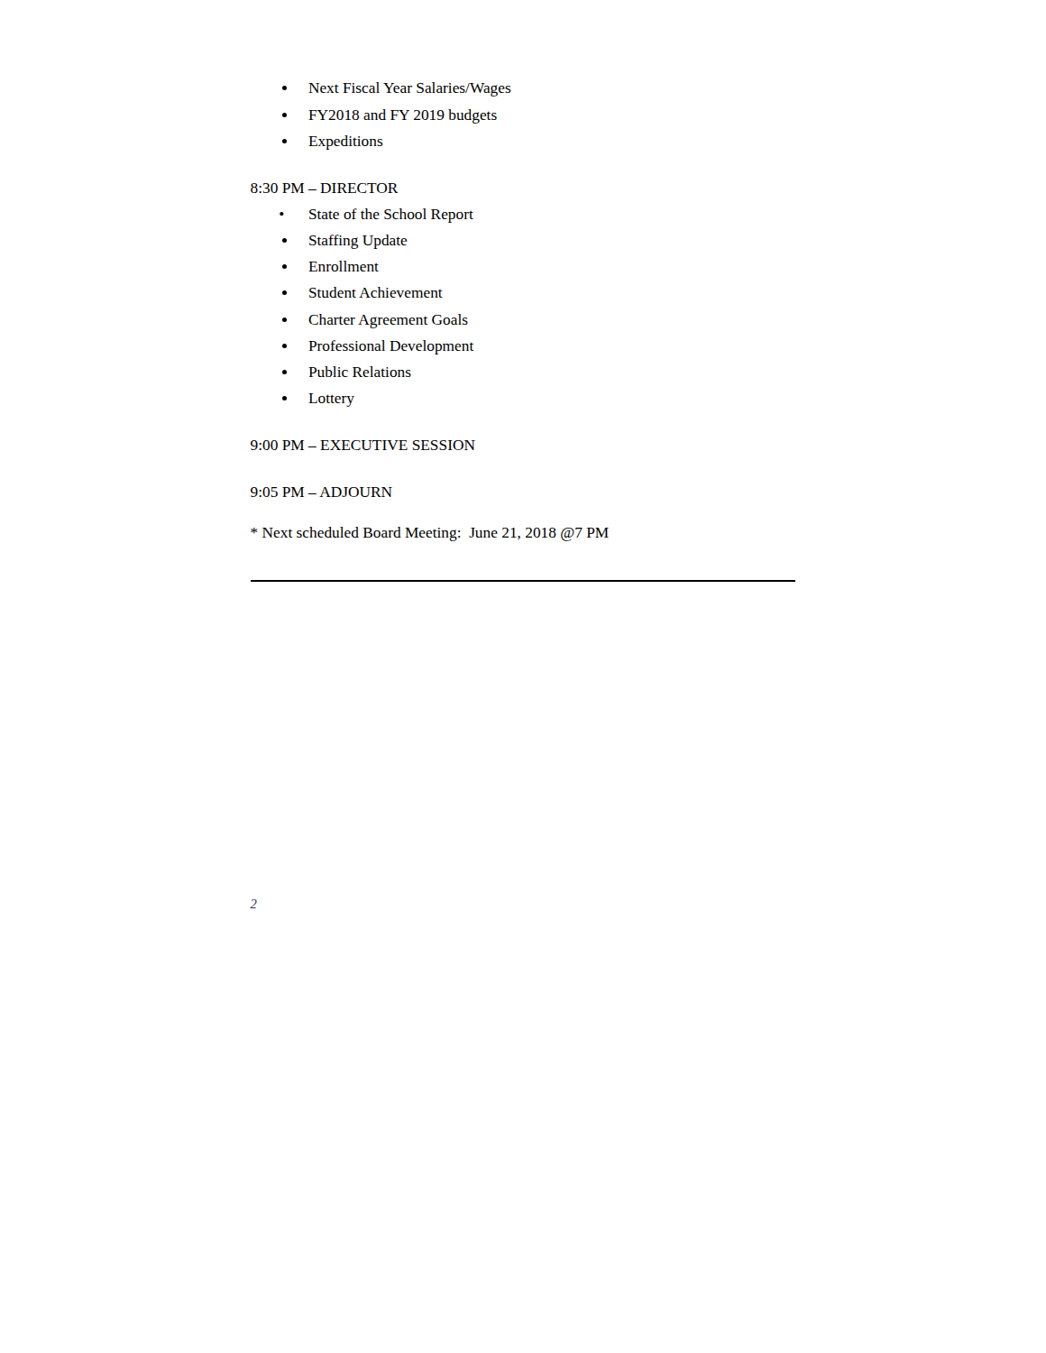Next Fiscal Year Salaries/Wages
FY2018 and FY 2019 budgets
Expeditions
8:30 PM – DIRECTOR
State of the School Report
Staffing Update
Enrollment
Student Achievement
Charter Agreement Goals
Professional Development
Public Relations
Lottery
9:00 PM – EXECUTIVE SESSION
9:05 PM – ADJOURN
* Next scheduled Board Meeting: June 21, 2018 @7 PM
2